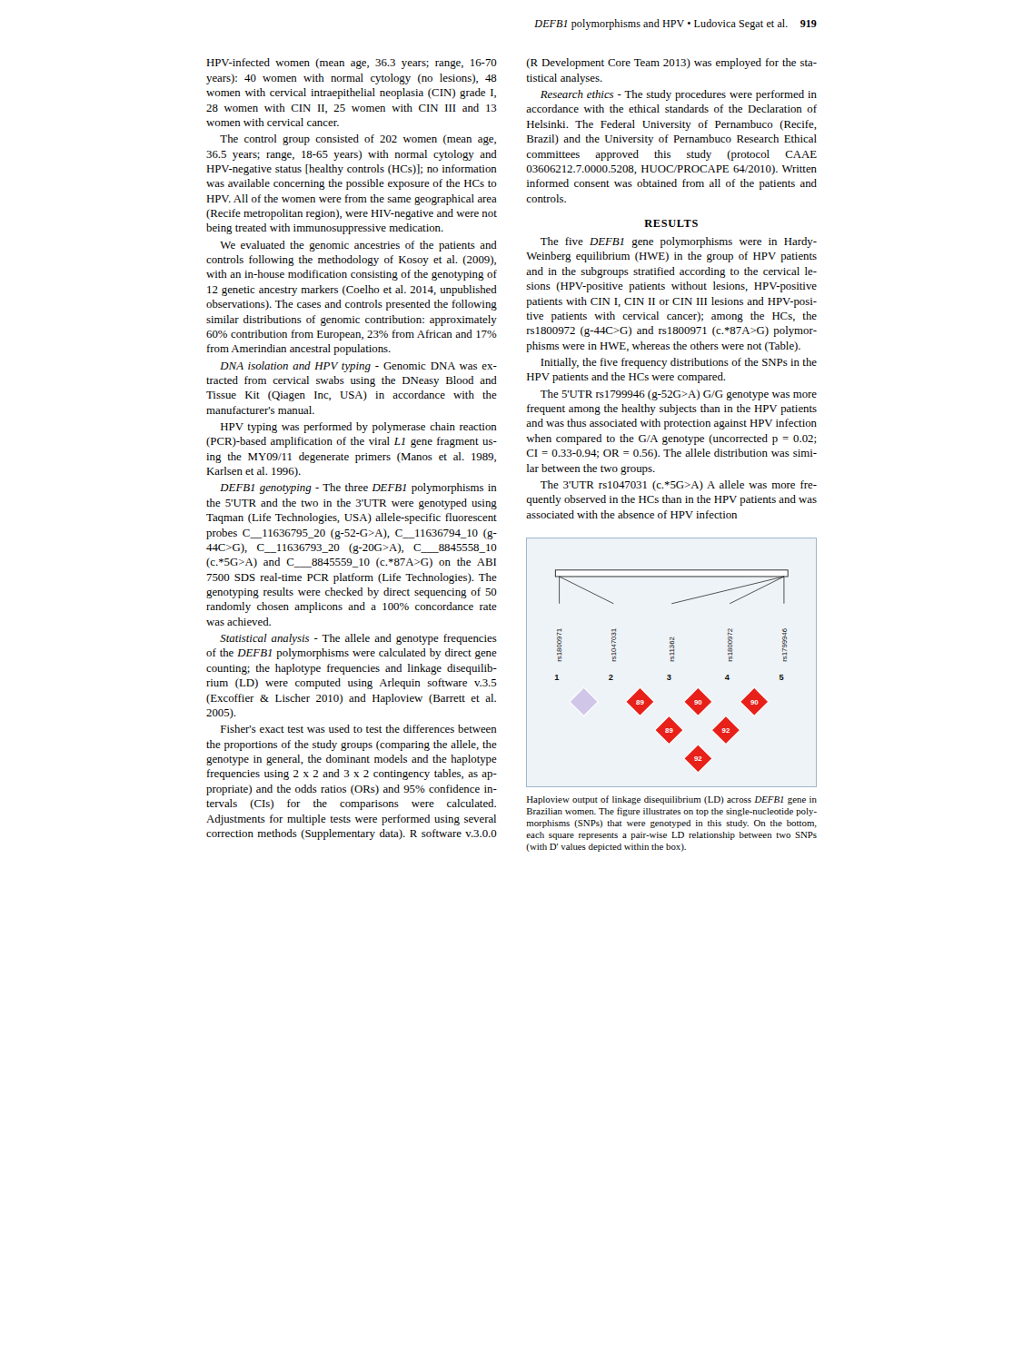DEFB1 polymorphisms and HPV • Ludovica Segat et al.919
HPV-infected women (mean age, 36.3 years; range, 16-70 years): 40 women with normal cytology (no lesions), 48 women with cervical intraepithelial neoplasia (CIN) grade I, 28 women with CIN II, 25 women with CIN III and 13 women with cervical cancer.
The control group consisted of 202 women (mean age, 36.5 years; range, 18-65 years) with normal cytology and HPV-negative status [healthy controls (HCs)]; no information was available concerning the possible exposure of the HCs to HPV. All of the women were from the same geographical area (Recife metropolitan region), were HIV-negative and were not being treated with immunosuppressive medication.
We evaluated the genomic ancestries of the patients and controls following the methodology of Kosoy et al. (2009), with an in-house modification consisting of the genotyping of 12 genetic ancestry markers (Coelho et al. 2014, unpublished observations). The cases and controls presented the following similar distributions of genomic contribution: approximately 60% contribution from European, 23% from African and 17% from Amerindian ancestral populations.
DNA isolation and HPV typing - Genomic DNA was extracted from cervical swabs using the DNeasy Blood and Tissue Kit (Qiagen Inc, USA) in accordance with the manufacturer's manual.
HPV typing was performed by polymerase chain reaction (PCR)-based amplification of the viral L1 gene fragment using the MY09/11 degenerate primers (Manos et al. 1989, Karlsen et al. 1996).
DEFB1 genotyping - The three DEFB1 polymorphisms in the 5'UTR and the two in the 3'UTR were genotyped using Taqman (Life Technologies, USA) allele-specific fluorescent probes C__11636795_20 (g-52-G>A), C__11636794_10 (g-44C>G), C__11636793_20 (g-20G>A), C___8845558_10 (c.*5G>A) and C___8845559_10 (c.*87A>G) on the ABI 7500 SDS real-time PCR platform (Life Technologies). The genotyping results were checked by direct sequencing of 50 randomly chosen amplicons and a 100% concordance rate was achieved.
Statistical analysis - The allele and genotype frequencies of the DEFB1 polymorphisms were calculated by direct gene counting; the haplotype frequencies and linkage disequilibrium (LD) were computed using Arlequin software v.3.5 (Excoffier & Lischer 2010) and Haploview (Barrett et al. 2005).
Fisher's exact test was used to test the differences between the proportions of the study groups (comparing the allele, the genotype in general, the dominant models and the haplotype frequencies using 2 x 2 and 3 x 2 contingency tables, as appropriate) and the odds ratios (ORs) and 95% confidence intervals (CIs) for the comparisons were calculated. Adjustments for multiple tests were performed using several correction methods (Supplementary data). R software v.3.0.0 (R Development Core Team 2013) was employed for the statistical analyses.
Research ethics - The study procedures were performed in accordance with the ethical standards of the Declaration of Helsinki. The Federal University of Pernambuco (Recife, Brazil) and the University of Pernambuco Research Ethical committees approved this study (protocol CAAE 03606212.7.0000.5208, HUOC/PROCAPE 64/2010). Written informed consent was obtained from all of the patients and controls.
RESULTS
The five DEFB1 gene polymorphisms were in Hardy-Weinberg equilibrium (HWE) in the group of HPV patients and in the subgroups stratified according to the cervical lesions (HPV-positive patients without lesions, HPV-positive patients with CIN I, CIN II or CIN III lesions and HPV-positive patients with cervical cancer); among the HCs, the rs1800972 (g-44C>G) and rs1800971 (c.*87A>G) polymorphisms were in HWE, whereas the others were not (Table).
Initially, the five frequency distributions of the SNPs in the HPV patients and the HCs were compared.
The 5'UTR rs1799946 (g-52G>A) G/G genotype was more frequent among the healthy subjects than in the HPV patients and was thus associated with protection against HPV infection when compared to the G/A genotype (uncorrected p = 0.02; CI = 0.33-0.94; OR = 0.56). The allele distribution was similar between the two groups.
The 3'UTR rs1047031 (c.*5G>A) A allele was more frequently observed in the HCs than in the HPV patients and was associated with the absence of HPV infection
rs1800971 rs1047031 rs11362 rs1800972 rs1799946 1 2 3 4 5 89 90 90 89 92 92
Haploview output of linkage disequilibrium (LD) across DEFB1 gene in Brazilian women. The figure illustrates on top the single-nucleotide polymorphisms (SNPs) that were genotyped in this study. On the bottom, each square represents a pair-wise LD relationship between two SNPs (with D' values depicted within the box).